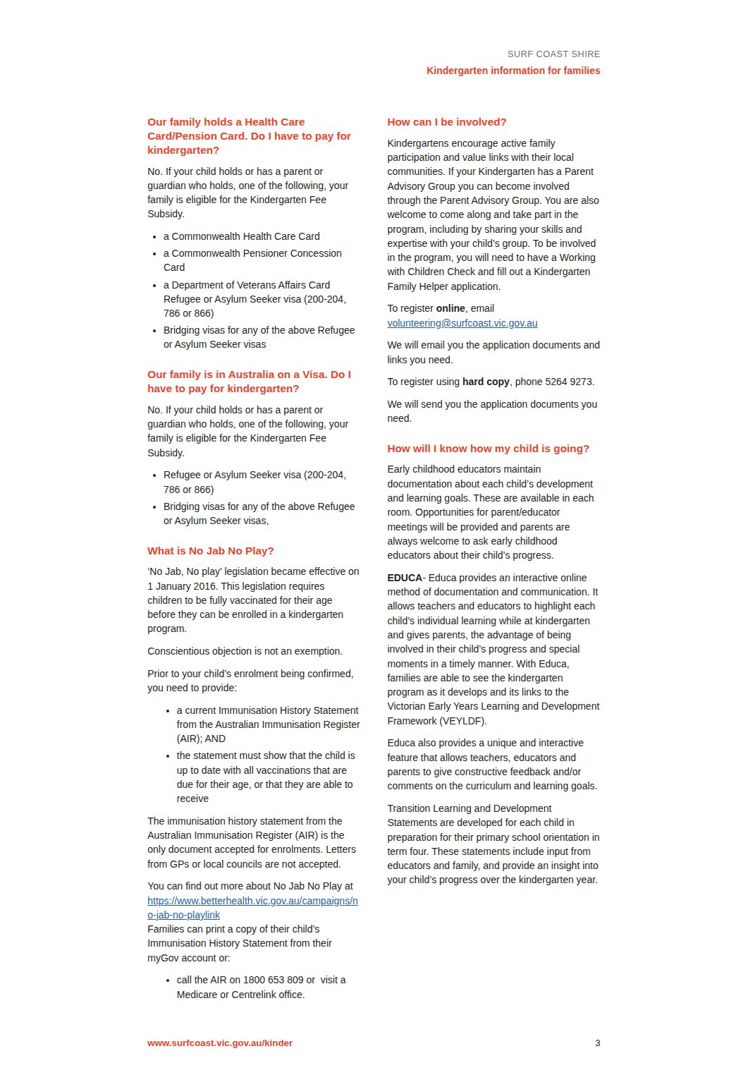Surf Coast Shire
Kindergarten information for families
Our family holds a Health Care Card/Pension Card. Do I have to pay for kindergarten?
No. If your child holds or has a parent or guardian who holds, one of the following, your family is eligible for the Kindergarten Fee Subsidy.
a Commonwealth Health Care Card
a Commonwealth Pensioner Concession Card
a Department of Veterans Affairs Card
Refugee or Asylum Seeker visa (200-204, 786 or 866)
Bridging visas for any of the above Refugee or Asylum Seeker visas
Our family is in Australia on a Visa. Do I have to pay for kindergarten?
No. If your child holds or has a parent or guardian who holds, one of the following, your family is eligible for the Kindergarten Fee Subsidy.
Refugee or Asylum Seeker visa (200-204, 786 or 866)
Bridging visas for any of the above Refugee or Asylum Seeker visas,
What is No Jab No Play?
‘No Jab, No play’ legislation became effective on 1 January 2016. This legislation requires children to be fully vaccinated for their age before they can be enrolled in a kindergarten program.
Conscientious objection is not an exemption.
Prior to your child’s enrolment being confirmed, you need to provide:
a current Immunisation History Statement from the Australian Immunisation Register (AIR); AND
the statement must show that the child is up to date with all vaccinations that are due for their age, or that they are able to receive
The immunisation history statement from the Australian Immunisation Register (AIR) is the only document accepted for enrolments. Letters from GPs or local councils are not accepted.
You can find out more about No Jab No Play at https://www.betterhealth.vic.gov.au/campaigns/no-jab-no-playlink
Families can print a copy of their child’s Immunisation History Statement from their myGov account or:
call the AIR on 1800 653 809 or visit a Medicare or Centrelink office.
How can I be involved?
Kindergartens encourage active family participation and value links with their local communities. If your Kindergarten has a Parent Advisory Group you can become involved through the Parent Advisory Group. You are also welcome to come along and take part in the program, including by sharing your skills and expertise with your child’s group. To be involved in the program, you will need to have a Working with Children Check and fill out a Kindergarten Family Helper application.
To register online, email
volunteering@surfcoast.vic.gov.au
We will email you the application documents and links you need.
To register using hard copy, phone 5264 9273.
We will send you the application documents you need.
How will I know how my child is going?
Early childhood educators maintain documentation about each child’s development and learning goals. These are available in each room. Opportunities for parent/educator meetings will be provided and parents are always welcome to ask early childhood educators about their child’s progress.
EDUCA- Educa provides an interactive online method of documentation and communication. It allows teachers and educators to highlight each child’s individual learning while at kindergarten and gives parents, the advantage of being involved in their child’s progress and special moments in a timely manner. With Educa, families are able to see the kindergarten program as it develops and its links to the Victorian Early Years Learning and Development Framework (VEYLDF).
Educa also provides a unique and interactive feature that allows teachers, educators and parents to give constructive feedback and/or comments on the curriculum and learning goals.
Transition Learning and Development Statements are developed for each child in preparation for their primary school orientation in term four. These statements include input from educators and family, and provide an insight into your child’s progress over the kindergarten year.
www.surfcoast.vic.gov.au/kinder
3